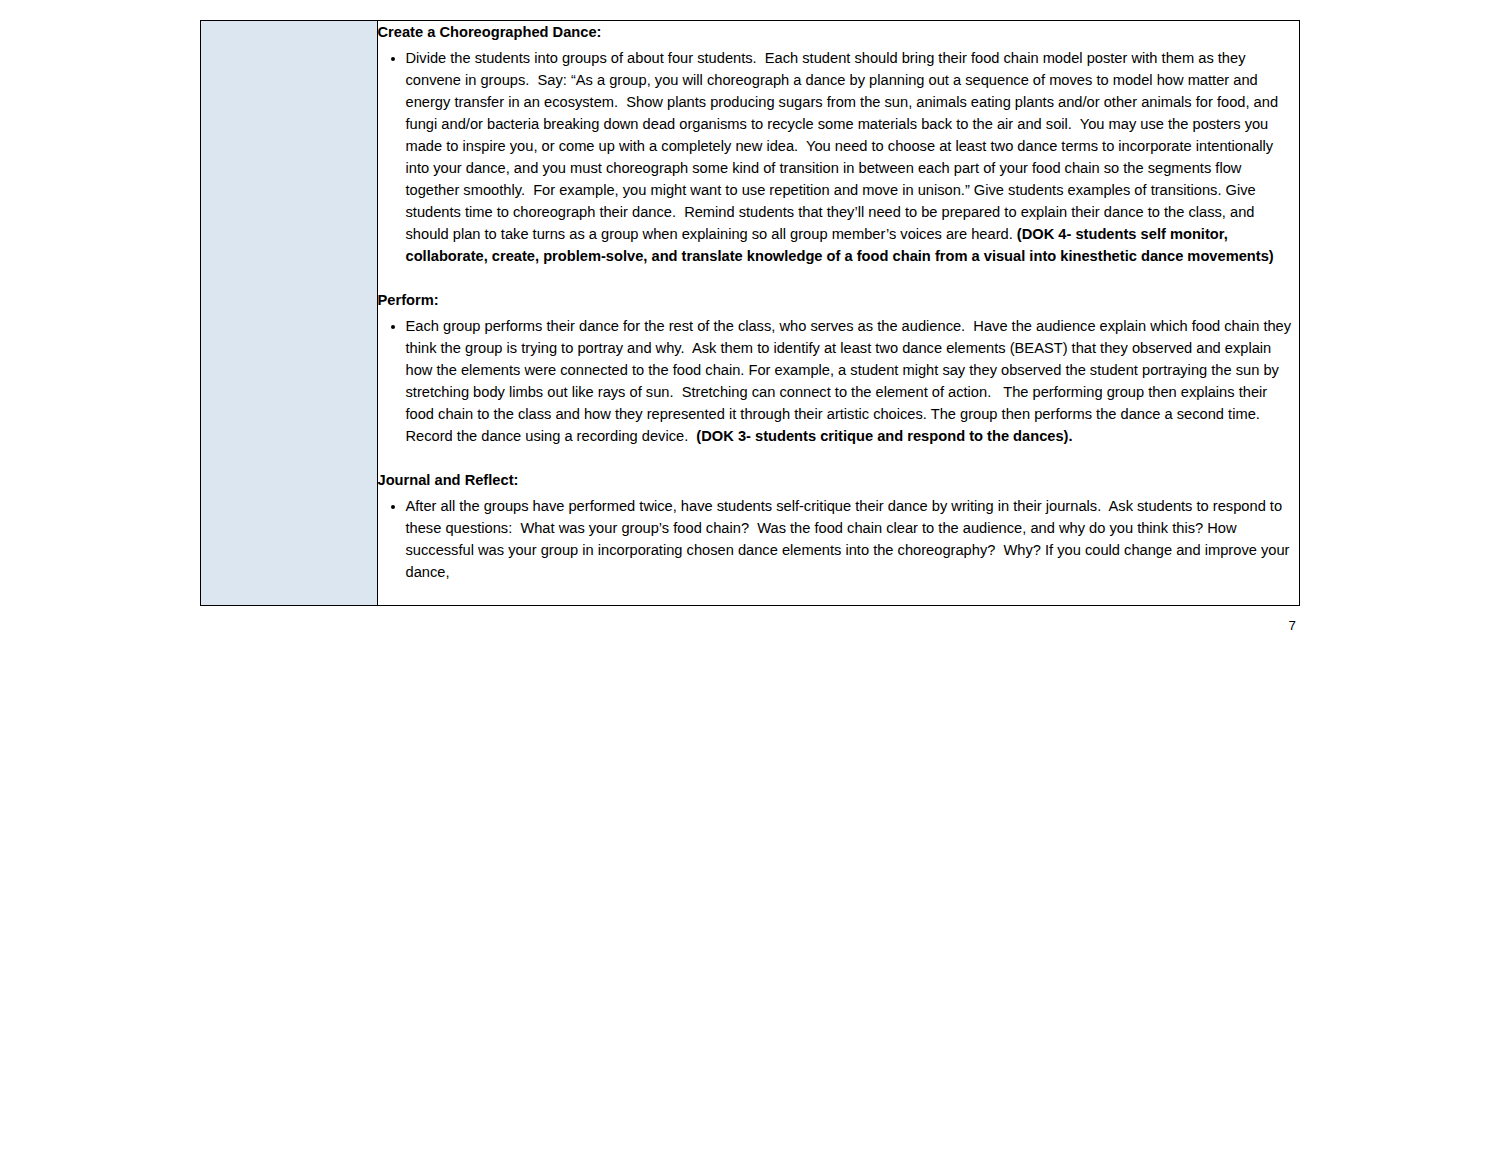| | Create a Choreographed Dance: Divide the students into groups of about four students. Each student should bring their food chain model poster with them as they convene in groups. Say: “As a group, you will choreograph a dance by planning out a sequence of moves to model how matter and energy transfer in an ecosystem. Show plants producing sugars from the sun, animals eating plants and/or other animals for food, and fungi and/or bacteria breaking down dead organisms to recycle some materials back to the air and soil. You may use the posters you made to inspire you, or come up with a completely new idea. You need to choose at least two dance terms to incorporate intentionally into your dance, and you must choreograph some kind of transition in between each part of your food chain so the segments flow together smoothly. For example, you might want to use repetition and move in unison.” Give students examples of transitions. Give students time to choreograph their dance. Remind students that they’ll need to be prepared to explain their dance to the class, and should plan to take turns as a group when explaining so all group member’s voices are heard. (DOK 4- students self monitor, collaborate, create, problem-solve, and translate knowledge of a food chain from a visual into kinesthetic dance movements) Perform: Each group performs their dance for the rest of the class, who serves as the audience. Have the audience explain which food chain they think the group is trying to portray and why. Ask them to identify at least two dance elements (BEAST) that they observed and explain how the elements were connected to the food chain. For example, a student might say they observed the student portraying the sun by stretching body limbs out like rays of sun. Stretching can connect to the element of action. The performing group then explains their food chain to the class and how they represented it through their artistic choices. The group then performs the dance a second time. Record the dance using a recording device. (DOK 3- students critique and respond to the dances). Journal and Reflect: After all the groups have performed twice, have students self-critique their dance by writing in their journals. Ask students to respond to these questions: What was your group’s food chain? Was the food chain clear to the audience, and why do you think this? How successful was your group in incorporating chosen dance elements into the choreography? Why? If you could change and improve your dance, |
7